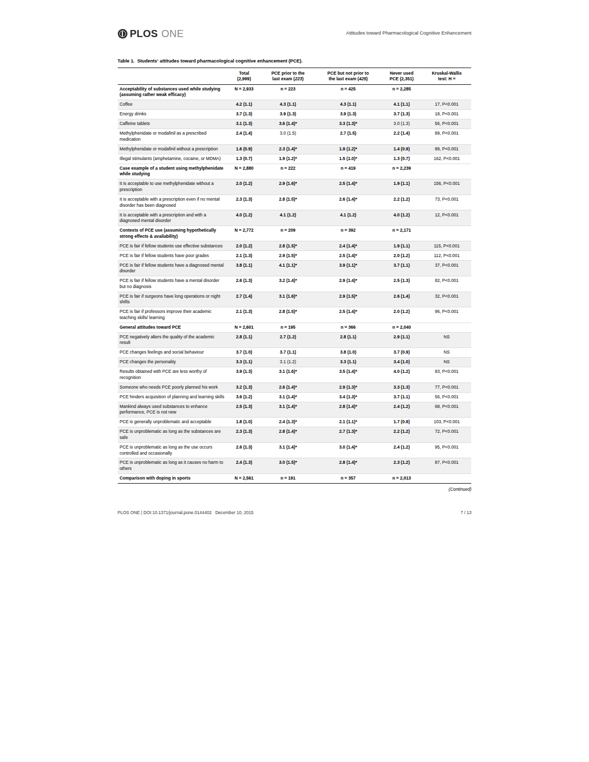PLOS ONE
Attitudes toward Pharmacological Cognitive Enhancement
Table 1. Students‘ attitudes toward pharmacological cognitive enhancement (PCE).
| | Total (2,999) | PCE prior to the last exam ( 223 ) | PCE but not prior to the last exam ( 425 ) | Never used PCE (2,351) | Kruskal-Wallis test: H = |
| --- | --- | --- | --- | --- | --- |
| Acceptability of substances used while studying (assuming rather weak efficacy) | N = 2,933 | n = 223 | n = 425 | n = 2,285 | |
| Coffee | 4.2 (1.1) | 4.3 (1.1) | 4.3 (1.1) | 4.1 (1.1) | 17, P<0.001 |
| Energy drinks | 3.7 (1.3) | 3.9 (1.3) | 3.9 (1.3) | 3.7 (1.3) | 18, P<0.001 |
| Caffeine tablets | 3.1 (1.3) | 3.6 (1.4)* | 3.3 (1.3)* | 3.0 (1.3) | 56, P<0.001 |
| Methylphenidate or modafinil as a prescribed medication | 2.4 (1.4) | 3.0 (1.5) | 2.7 (1.5) | 2.2 (1.4) | 89, P<0.001 |
| Methylphenidate or modafinil without a prescription | 1.6 (0.9) | 2.3 (1.4)* | 1.9 (1.2)* | 1.4 (0.9) | 89, P<0.001 |
| Illegal stimulants (amphetamine, cocaine, or MDMA) | 1.3 (0.7) | 1.9 (1.2)* | 1.5 (1.0)* | 1.3 (0.7) | 162, P<0.001 |
| Case example of a student using methylphenidate while studying | N = 2,880 | n = 222 | n = 419 | n = 2,239 | |
| It is acceptable to use methylphenidate without a prescription | 2.0 (1.2) | 2.9 (1.6)* | 2.5 (1.4)* | 1.9 (1.1) | 156, P<0.001 |
| It is acceptable with a prescription even if no mental disorder has been diagnosed | 2.3 (1.3) | 2.8 (1.5)* | 2.6 (1.4)* | 2.2 (1.2) | 73, P<0.001 |
| It is acceptable with a prescription and with a diagnosed mental disorder | 4.0 (1.2) | 4.1 (1.2) | 4.1 (1.2) | 4.0 (1.2) | 12, P<0.001 |
| Contexts of PCE use (assuming hypothetically strong effects & availability) | N = 2,772 | n = 209 | n = 392 | n = 2,171 | |
| PCE is fair if fellow students use effective substances | 2.0 (1.2) | 2.8 (1.5)* | 2.4 (1.4)* | 1.9 (1.1) | 115, P<0.001 |
| PCE is fair if fellow students have poor grades | 2.1 (1.3) | 2.9 (1.5)* | 2.5 (1.4)* | 2.0 (1.2) | 112, P<0.001 |
| PCE is fair if fellow students have a diagnosed mental disorder | 3.8 (1.1) | 4.1 (1.1)* | 3.9 (1.1)* | 3.7 (1.1) | 37, P<0.001 |
| PCE is fair if fellow students have a mental disorder but no diagnosis | 2.6 (1.3) | 3.2 (1.4)* | 2.9 (1.4)* | 2.5 (1.3) | 82, P<0.001 |
| PCE is fair if surgeons have long operations or night shifts | 2.7 (1.4) | 3.1 (1.6)* | 2.9 (1.5)* | 2.6 (1.4) | 32, P<0.001 |
| PCE is fair if professors improve their academic teaching skills/ learning | 2.1 (1.3) | 2.8 (1.5)* | 2.5 (1.4)* | 2.0 (1.2) | 96, P<0.001 |
| General attitudes toward PCE | N = 2,601 | n = 195 | n = 366 | n = 2,040 | |
| PCE negatively alters the quality of the academic result | 2.8 (1.1) | 2.7 (1.2) | 2.8 (1.1) | 2.9 (1.1) | NS |
| PCE changes feelings and social behaviour | 3.7 (1.0) | 3.7 (1.1) | 3.8 (1.0) | 3.7 (0.9) | NS |
| PCE changes the personality | 3.3 (1.1) | 3.1 (1.2) | 3.3 (1.1) | 3.4 (1.0) | NS |
| Results obtained with PCE are less worthy of recognition | 3.9 (1.3) | 3.1 (1.6)* | 3.5 (1.4)* | 4.0 (1.2) | 83, P<0.001 |
| Someone who needs PCE poorly planned his work | 3.2 (1.3) | 2.6 (1.4)* | 2.9 (1.3)* | 3.3 (1.3) | 77, P<0.001 |
| PCE hinders acquisition of planning and learning skills | 3.6 (1.2) | 3.1 (1.4)* | 3.4 (1.3)* | 3.7 (1.1) | 56, P<0.001 |
| Mankind always used substances to enhance performance, PCE is not new | 2.5 (1.3) | 3.1 (1.4)* | 2.8 (1.4)* | 2.4 (1.2) | 68, P<0.001 |
| PCE is generally unproblematic and acceptable | 1.8 (1.0) | 2.4 (1.3)* | 2.1 (1.1)* | 1.7 (0.9) | 103, P<0.001 |
| PCE is unproblematic as long as the substances are safe | 2.3 (1.3) | 2.8 (1.4)* | 2.7 (1.3)* | 2.2 (1.2) | 72, P<0.001 |
| PCE is unproblematic as long as the use occurs controlled and occasionally | 2.6 (1.3) | 3.1 (1.4)* | 3.0 (1.4)* | 2.4 (1.2) | 95, P<0.001 |
| PCE is unproblematic as long as it causes no harm to others | 2.4 (1.3) | 3.0 (1.5)* | 2.8 (1.4)* | 2.3 (1.2) | 87, P<0.001 |
| Comparison with doping in sports | N = 2,561 | n = 191 | n = 357 | n = 2,013 | |
(Continued)
PLOS ONE | DOI:10.1371/journal.pone.0144402 December 10, 2015
7 / 13